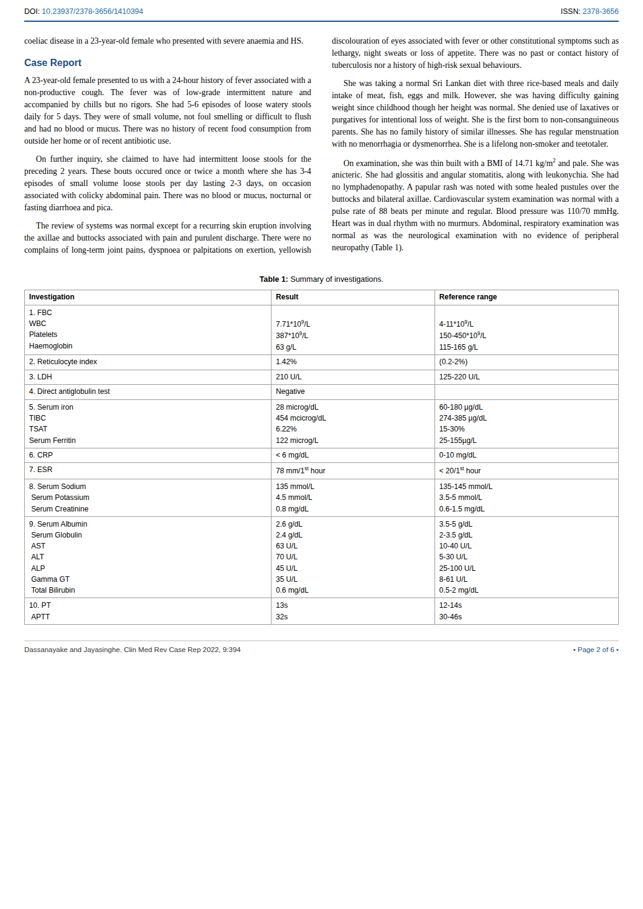DOI: 10.23937/2378-3656/1410394
ISSN: 2378-3656
coeliac disease in a 23-year-old female who presented with severe anaemia and HS.
Case Report
A 23-year-old female presented to us with a 24-hour history of fever associated with a non-productive cough. The fever was of low-grade intermittent nature and accompanied by chills but no rigors. She had 5-6 episodes of loose watery stools daily for 5 days. They were of small volume, not foul smelling or difficult to flush and had no blood or mucus. There was no history of recent food consumption from outside her home or of recent antibiotic use.
On further inquiry, she claimed to have had intermittent loose stools for the preceding 2 years. These bouts occured once or twice a month where she has 3-4 episodes of small volume loose stools per day lasting 2-3 days, on occasion associated with colicky abdominal pain. There was no blood or mucus, nocturnal or fasting diarrhoea and pica.
The review of systems was normal except for a recurring skin eruption involving the axillae and buttocks associated with pain and purulent discharge. There were no complains of long-term joint pains, dyspnoea or palpitations on exertion, yellowish discolouration of eyes associated with fever or other constitutional symptoms such as lethargy, night sweats or loss of appetite. There was no past or contact history of tuberculosis nor a history of high-risk sexual behaviours.
She was taking a normal Sri Lankan diet with three rice-based meals and daily intake of meat, fish, eggs and milk. However, she was having difficulty gaining weight since childhood though her height was normal. She denied use of laxatives or purgatives for intentional loss of weight. She is the first born to non-consanguineous parents. She has no family history of similar illnesses. She has regular menstruation with no menorrhagia or dysmenorrhea. She is a lifelong non-smoker and teetotaler.
On examination, she was thin built with a BMI of 14.71 kg/m2 and pale. She was anicteric. She had glossitis and angular stomatitis, along with leukonychia. She had no lymphadenopathy. A papular rash was noted with some healed pustules over the buttocks and bilateral axillae. Cardiovascular system examination was normal with a pulse rate of 88 beats per minute and regular. Blood pressure was 110/70 mmHg. Heart was in dual rhythm with no murmurs. Abdominal, respiratory examination was normal as was the neurological examination with no evidence of peripheral neuropathy (Table 1).
Table 1: Summary of investigations.
| Investigation | Result | Reference range |
| --- | --- | --- |
| 1. FBC WBC Platelets Haemoglobin | 7.71*10 9 /L 387*10 9 /L 63 g/L | 4-11*10 9 /L 150-450*10 9 /L 115-165 g/L |
| 2. Reticulocyte index | 1.42% | (0.2-2%) |
| 3. LDH | 210 U/L | 125-220 U/L |
| 4. Direct antiglobulin test | Negative | |
| 5. Serum iron TIBC TSAT Serum Ferritin | 28 microg/dL 454 mcicrog/dL 6.22% 122 microg/L | 60-180 µg/dL 274-385 µg/dL 15-30% 25-155µg/L |
| 6. CRP | < 6 mg/dL | 0-10 mg/dL |
| 7. ESR | 78 mm/1 st hour | < 20/1 st hour |
| 8. Serum Sodium Serum Potassium Serum Creatinine | 135 mmol/L 4.5 mmol/L 0.8 mg/dL | 135-145 mmol/L 3.5-5 mmol/L 0.6-1.5 mg/dL |
| 9. Serum Albumin Serum Globulin AST ALT ALP Gamma GT Total Bilirubin | 2.6 g/dL 2.4 g/dL 63 U/L 70 U/L 45 U/L 35 U/L 0.6 mg/dL | 3.5-5 g/dL 2-3.5 g/dL 10-40 U/L 5-30 U/L 25-100 U/L 8-61 U/L 0.5-2 mg/dL |
| 10. PT APTT | 13s 32s | 12-14s 30-46s |
Dassanayake and Jayasinghe. Clin Med Rev Case Rep 2022, 9:394
• Page 2 of 6 •